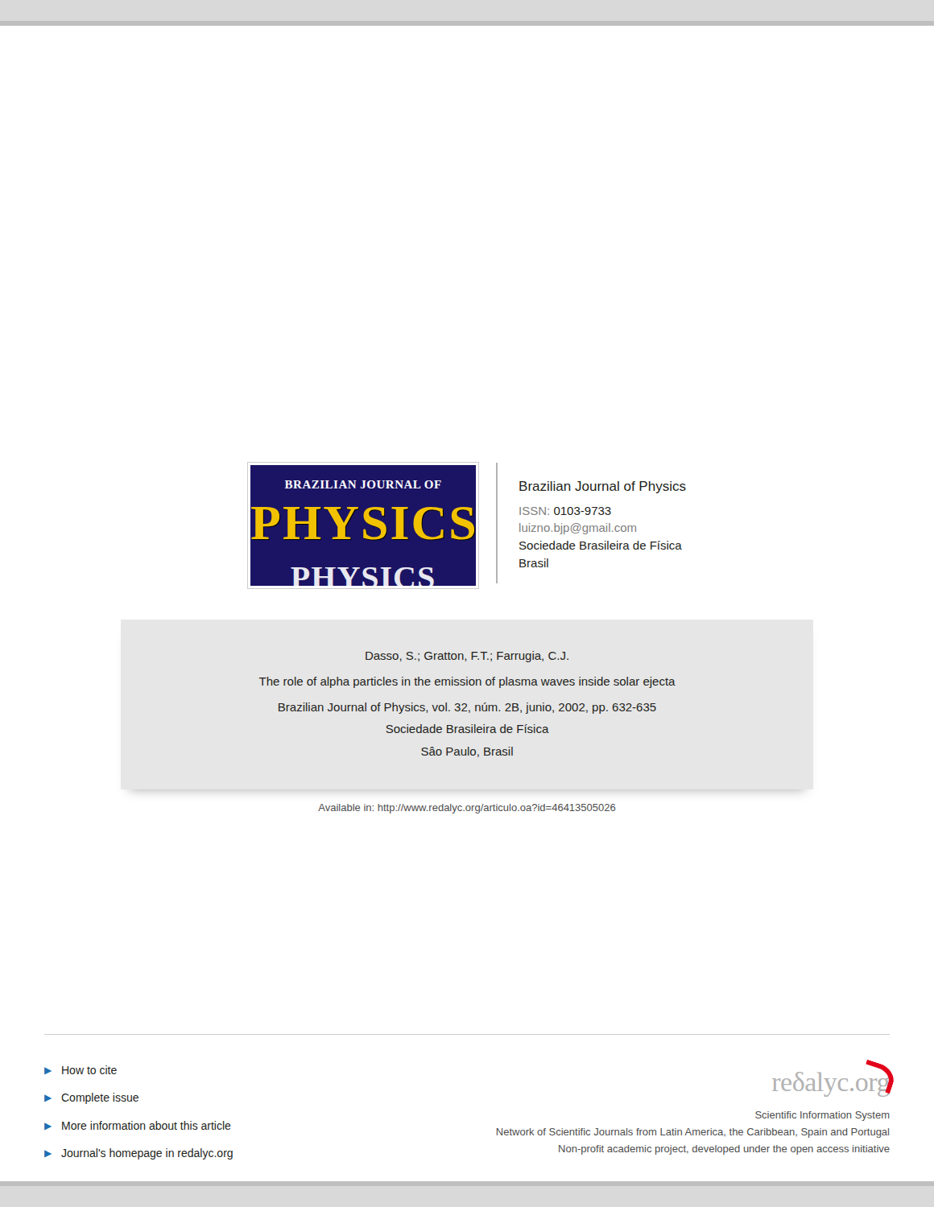BRAZILIAN JOURNAL OF
PHYSICS
PHYSICS
Brazilian Journal of Physics
ISSN: 0103-9733
luizno.bjp@gmail.com
Sociedade Brasileira de Física
Brasil
Dasso, S.; Gratton, F.T.; Farrugia, C.J.
The role of alpha particles in the emission of plasma waves inside solar ejecta
Brazilian Journal of Physics, vol. 32, núm. 2B, junio, 2002, pp. 632-635
Sociedade Brasileira de Física
Sâo Paulo, Brasil
Available in: http://www.redalyc.org/articulo.oa?id=46413505026
▶How to cite
▶Complete issue
▶More information about this article
▶Journal's homepage in redalyc.org
reδalyc.org
Scientific Information System
Network of Scientific Journals from Latin America, the Caribbean, Spain and Portugal
Non-profit academic project, developed under the open access initiative